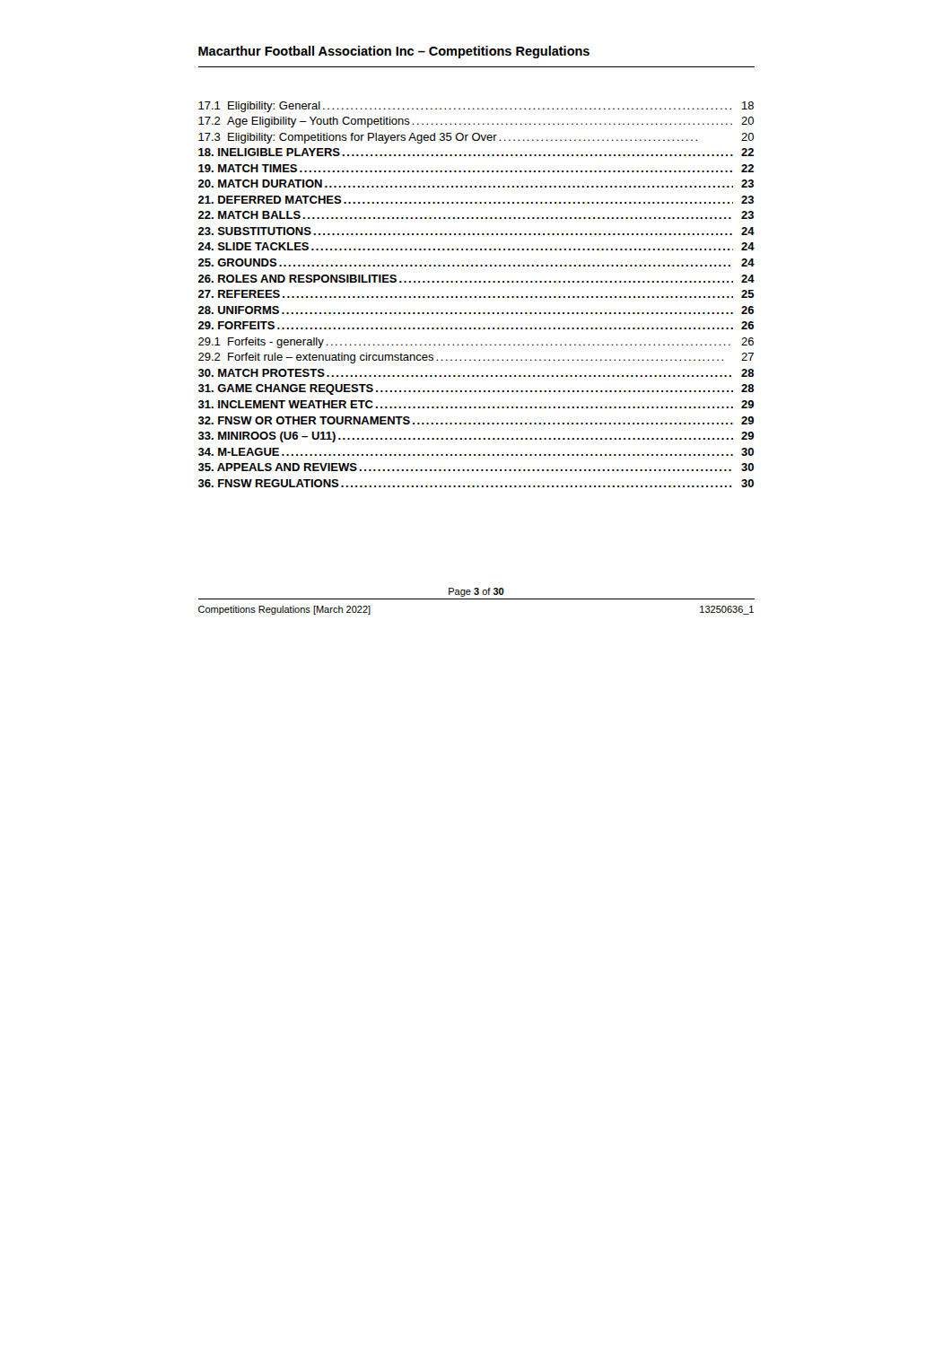Macarthur Football Association Inc – Competitions Regulations
17.1 Eligibility: General .................................................................................................. 18
17.2 Age Eligibility – Youth Competitions ......................................................................... 20
17.3 Eligibility: Competitions for Players Aged 35 Or Over ........................................... 20
18. INELIGIBLE PLAYERS ................................................................................................. 22
19. MATCH TIMES ............................................................................................................. 22
20. MATCH DURATION ..................................................................................................... 23
21. DEFERRED MATCHES ................................................................................................ 23
22. MATCH BALLS ............................................................................................................. 23
23. SUBSTITUTIONS ......................................................................................................... 24
24. SLIDE TACKLES ......................................................................................................... 24
25. GROUNDS .................................................................................................................... 24
26. ROLES AND RESPONSIBILITIES .............................................................................. 24
27. REFEREES .................................................................................................................... 25
28. UNIFORMS .................................................................................................................... 26
29. FORFEITS ..................................................................................................................... 26
29.1 Forfeits - generally ................................................................................................. 26
29.2 Forfeit rule – extenuating circumstances .............................................................. 27
30. MATCH PROTESTS .................................................................................................... 28
31. GAME CHANGE REQUESTS ..................................................................................... 28
31. INCLEMENT WEATHER ETC ..................................................................................... 29
32. FNSW OR OTHER TOURNAMENTS ........................................................................... 29
33. MINIROOS (U6 – U11) ................................................................................................ 29
34. M-LEAGUE .................................................................................................................... 30
35. APPEALS AND REVIEWS ........................................................................................... 30
36. FNSW REGULATIONS ................................................................................................ 30
Page 3 of 30
Competitions Regulations [March 2022]
13250636_1